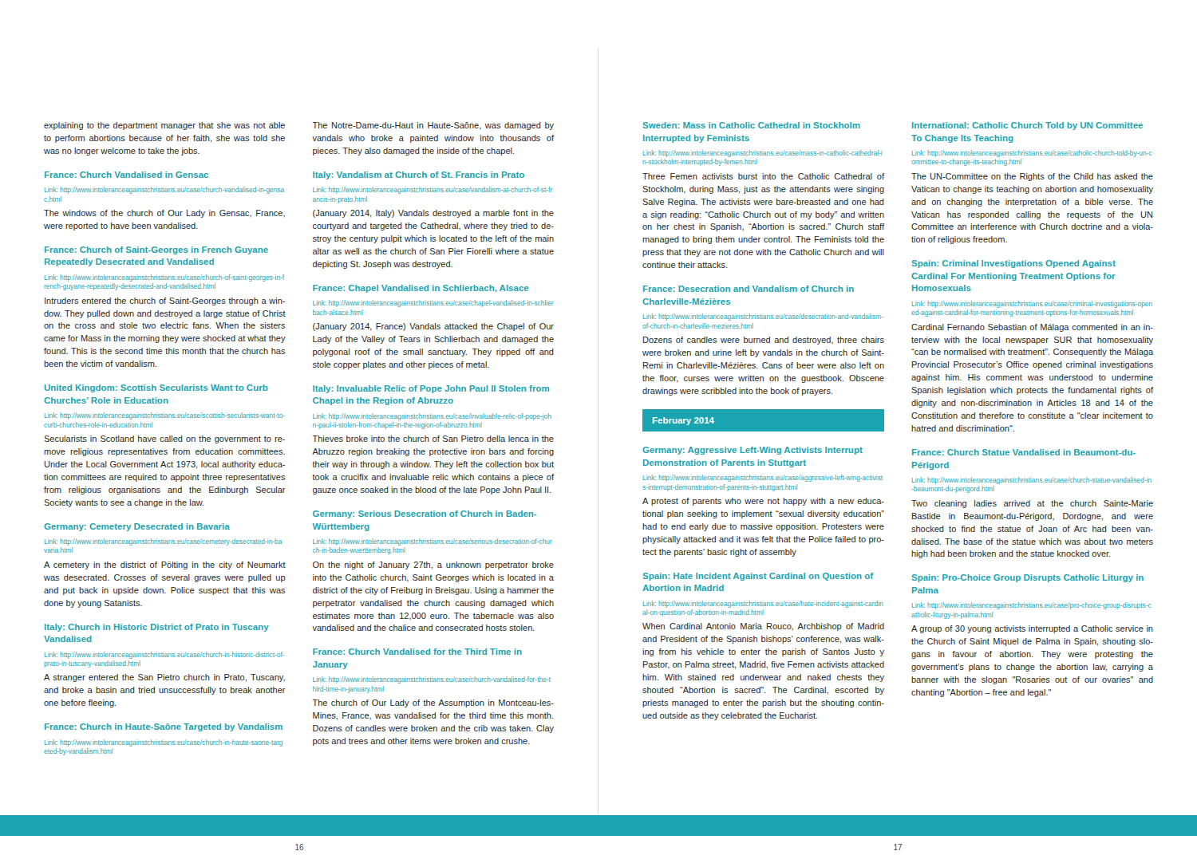explaining to the department manager that she was not able to perform abortions because of her faith, she was told she was no longer welcome to take the jobs.
France: Church Vandalised in Gensac
Link: http://www.intoleranceagainstchristians.eu/case/church-vandalised-in-gensac.html
The windows of the church of Our Lady in Gensac, France, were reported to have been vandalised.
France: Church of Saint-Georges in French Guyane Repeatedly Desecrated and Vandalised
Link: http://www.intoleranceagainstchristians.eu/case/church-of-saint-georges-in-french-guyane-repeatedly-desecrated-and-vandalised.html
Intruders entered the church of Saint-Georges through a window. They pulled down and destroyed a large statue of Christ on the cross and stole two electric fans. When the sisters came for Mass in the morning they were shocked at what they found. This is the second time this month that the church has been the victim of vandalism.
United Kingdom: Scottish Secularists Want to Curb Churches’ Role in Education
Link: http://www.intoleranceagainstchristians.eu/case/scottish-secularists-want-to-curb-churches-role-in-education.html
Secularists in Scotland have called on the government to remove religious representatives from education committees. Under the Local Government Act 1973, local authority education committees are required to appoint three representatives from religious organisations and the Edinburgh Secular Society wants to see a change in the law.
Germany: Cemetery Desecrated in Bavaria
Link: http://www.intoleranceagainstchristians.eu/case/cemetery-desecrated-in-bavaria.html
A cemetery in the district of Pölting in the city of Neumarkt was desecrated. Crosses of several graves were pulled up and put back in upside down. Police suspect that this was done by young Satanists.
Italy: Church in Historic District of Prato in Tuscany Vandalised
Link: http://www.intoleranceagainstchristians.eu/case/church-in-historic-district-of-prato-in-tuscany-vandalised.html
A stranger entered the San Pietro church in Prato, Tuscany, and broke a basin and tried unsuccessfully to break another one before fleeing.
France: Church in Haute-Saône Targeted by Vandalism
Link: http://www.intoleranceagainstchristians.eu/case/church-in-haute-saone-targeted-by-vandalism.html
The Notre-Dame-du-Haut in Haute-Saône, was damaged by vandals who broke a painted window into thousands of pieces. They also damaged the inside of the chapel.
Italy: Vandalism at Church of St. Francis in Prato
Link: http://www.intoleranceagainstchristians.eu/case/vandalism-at-church-of-st-francis-in-prato.html
(January 2014, Italy) Vandals destroyed a marble font in the courtyard and targeted the Cathedral, where they tried to destroy the century pulpit which is located to the left of the main altar as well as the church of San Pier Fiorelli where a statue depicting St. Joseph was destroyed.
France: Chapel Vandalised in Schlierbach, Alsace
Link: http://www.intoleranceagainstchristians.eu/case/chapel-vandalised-in-schlierbach-alsace.html
(January 2014, France) Vandals attacked the Chapel of Our Lady of the Valley of Tears in Schlierbach and damaged the polygonal roof of the small sanctuary. They ripped off and stole copper plates and other pieces of metal.
Italy: Invaluable Relic of Pope John Paul II Stolen from Chapel in the Region of Abruzzo
Link: http://www.intoleranceagainstchristians.eu/case/invaluable-relic-of-pope-john-paul-ii-stolen-from-chapel-in-the-region-of-abruzzo.html
Thieves broke into the church of San Pietro della lenca in the Abruzzo region breaking the protective iron bars and forcing their way in through a window. They left the collection box but took a crucifix and invaluable relic which contains a piece of gauze once soaked in the blood of the late Pope John Paul II.
Germany: Serious Desecration of Church in Baden-Württemberg
Link: http://www.intoleranceagainstchristians.eu/case/serious-desecration-of-church-in-baden-wuerttemberg.html
On the night of January 27th, a unknown perpetrator broke into the Catholic church, Saint Georges which is located in a district of the city of Freiburg in Breisgau. Using a hammer the perpetrator vandalised the church causing damaged which estimates more than 12,000 euro. The tabernacle was also vandalised and the chalice and consecrated hosts stolen.
France: Church Vandalised for the Third Time in January
Link: http://www.intoleranceagainstchristians.eu/case/church-vandalised-for-the-third-time-in-january.html
The church of Our Lady of the Assumption in Montceau-les-Mines, France, was vandalised for the third time this month. Dozens of candles were broken and the crib was taken. Clay pots and trees and other items were broken and crushe.
Sweden: Mass in Catholic Cathedral in Stockholm Interrupted by Feminists
Link: http://www.intoleranceagainstchristians.eu/case/mass-in-catholic-cathedral-in-stockholm-interrupted-by-femen.html
Three Femen activists burst into the Catholic Cathedral of Stockholm, during Mass, just as the attendants were singing Salve Regina. The activists were bare-breasted and one had a sign reading: “Catholic Church out of my body” and written on her chest in Spanish, “Abortion is sacred.” Church staff managed to bring them under control. The Feminists told the press that they are not done with the Catholic Church and will continue their attacks.
France: Desecration and Vandalism of Church in Charleville-Mézières
Link: http://www.intoleranceagainstchristians.eu/case/desecration-and-vandalism-of-church-in-charleville-mezieres.html
Dozens of candles were burned and destroyed, three chairs were broken and urine left by vandals in the church of Saint-Remi in Charleville-Mézières. Cans of beer were also left on the floor, curses were written on the guestbook. Obscene drawings were scribbled into the book of prayers.
February 2014
Germany: Aggressive Left-Wing Activists Interrupt Demonstration of Parents in Stuttgart
Link: http://www.intoleranceagainstchristians.eu/case/aggressive-left-wing-activists-interrupt-demonstration-of-parents-in-stuttgart.html
A protest of parents who were not happy with a new educational plan seeking to implement “sexual diversity education” had to end early due to massive opposition. Protesters were physically attacked and it was felt that the Police failed to protect the parents’ basic right of assembly
Spain: Hate Incident Against Cardinal on Question of Abortion in Madrid
Link: http://www.intoleranceagainstchristians.eu/case/hate-incident-against-cardinal-on-question-of-abortion-in-madrid.html
When Cardinal Antonio Maria Rouco, Archbishop of Madrid and President of the Spanish bishops’ conference, was walking from his vehicle to enter the parish of Santos Justo y Pastor, on Palma street, Madrid, five Femen activists attacked him. With stained red underwear and naked chests they shouted “Abortion is sacred”. The Cardinal, escorted by priests managed to enter the parish but the shouting continued outside as they celebrated the Eucharist.
International: Catholic Church Told by UN Committee To Change Its Teaching
Link: http://www.intoleranceagainstchristians.eu/case/catholic-church-told-by-un-committee-to-change-its-teaching.html
The UN-Committee on the Rights of the Child has asked the Vatican to change its teaching on abortion and homosexuality and on changing the interpretation of a bible verse. The Vatican has responded calling the requests of the UN Committee an interference with Church doctrine and a violation of religious freedom.
Spain: Criminal Investigations Opened Against Cardinal For Mentioning Treatment Options for Homosexuals
Link: http://www.intoleranceagainstchristians.eu/case/criminal-investigations-opened-against-cardinal-for-mentioning-treatment-options-for-homosexuals.html
Cardinal Fernando Sebastian of Málaga commented in an interview with the local newspaper SUR that homosexuality “can be normalised with treatment”. Consequently the Málaga Provincial Prosecutor’s Office opened criminal investigations against him. His comment was understood to undermine Spanish legislation which protects the fundamental rights of dignity and non-discrimination in Articles 18 and 14 of the Constitution and therefore to constitute a "clear incitement to hatred and discrimination".
France: Church Statue Vandalised in Beaumont-du-Périgord
Link: http://www.intoleranceagainstchristians.eu/case/church-statue-vandalised-in-beaumont-du-perigord.html
Two cleaning ladies arrived at the church Sainte-Marie Bastide in Beaumont-du-Périgord, Dordogne, and were shocked to find the statue of Joan of Arc had been vandalised. The base of the statue which was about two meters high had been broken and the statue knocked over.
Spain: Pro-Choice Group Disrupts Catholic Liturgy in Palma
Link: http://www.intoleranceagainstchristians.eu/case/pro-choice-group-disrupts-catholic-liturgy-in-palma.html
A group of 30 young activists interrupted a Catholic service in the Church of Saint Miquel de Palma in Spain, shouting slogans in favour of abortion. They were protesting the government’s plans to change the abortion law, carrying a banner with the slogan "Rosaries out of our ovaries" and chanting "Abortion – free and legal."
16
17